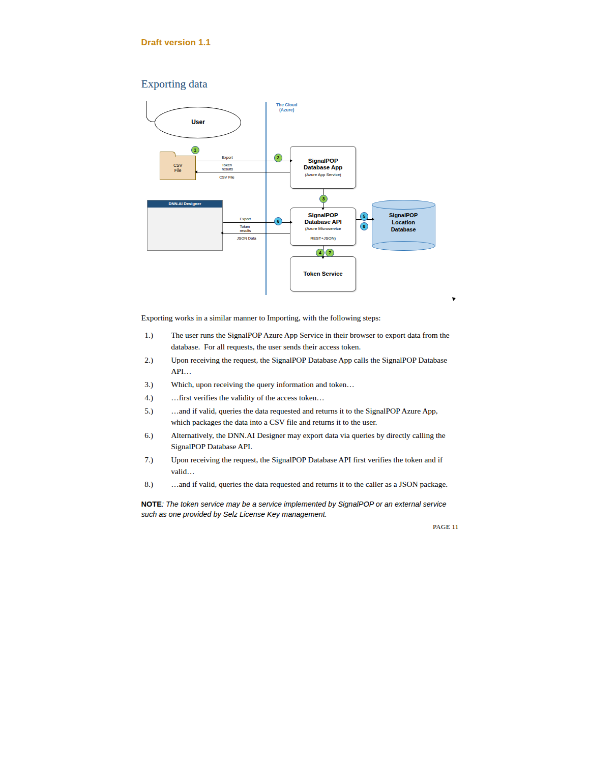Draft version 1.1
Exporting data
The Cloud
(Azure)
User
CSV
File
SignalPOP
Database App
(Azure App Service)
SignalPOP
Database API
(Azure Microservice
REST+JSON)
Token Service
SignalPOP
Location
Database
DNN.AI Designer
Export
Token
results
CSV File
Export
Token
results
JSON Data
1
2
3
4
7
5
8
6
Exporting works in a similar manner to Importing, with the following steps:
The user runs the SignalPOP Azure App Service in their browser to export data from the database. For all requests, the user sends their access token.
Upon receiving the request, the SignalPOP Database App calls the SignalPOP Database API…
Which, upon receiving the query information and token…
…first verifies the validity of the access token…
…and if valid, queries the data requested and returns it to the SignalPOP Azure App, which packages the data into a CSV file and returns it to the user.
Alternatively, the DNN.AI Designer may export data via queries by directly calling the SignalPOP Database API.
Upon receiving the request, the SignalPOP Database API first verifies the token and if valid…
…and if valid, queries the data requested and returns it to the caller as a JSON package.
NOTE: The token service may be a service implemented by SignalPOP or an external service such as one provided by Selz License Key management.
PAGE 11